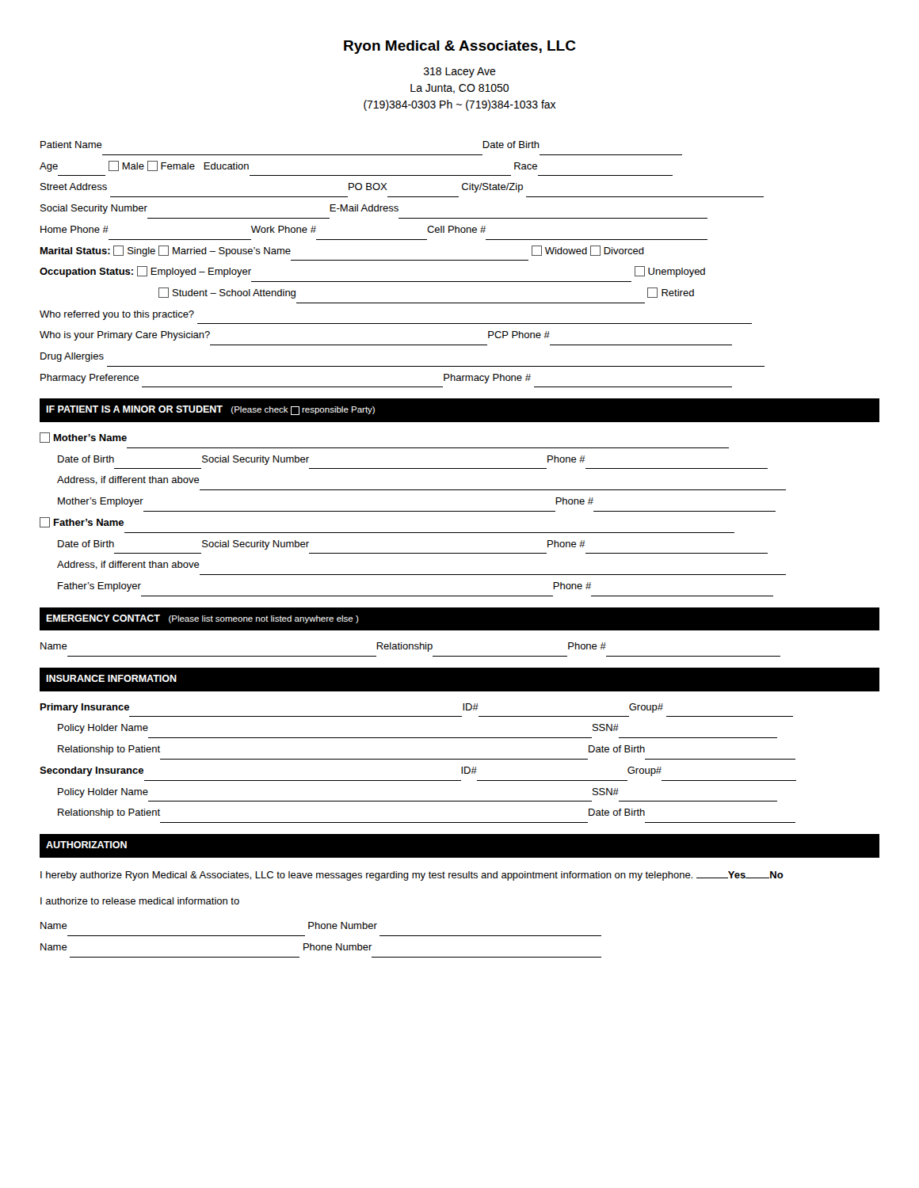Ryon Medical & Associates, LLC
318 Lacey Ave
La Junta, CO 81050
(719)384-0303 Ph ~ (719)384-1033 fax
Patient Name Date of Birth
Age Male Female Education Race
Street Address PO BOX City/State/Zip
Social Security Number E-Mail Address
Home Phone # Work Phone # Cell Phone #
Marital Status: Single Married – Spouse’s Name Widowed Divorced
Occupation Status: Employed – Employer Unemployed
Student – School Attending Retired
Who referred you to this practice?
Who is your Primary Care Physician? PCP Phone #
Drug Allergies
Pharmacy Preference Pharmacy Phone #
IF PATIENT IS A MINOR OR STUDENT (Please check responsible Party)
Mother’s Name
Date of Birth Social Security Number Phone #
Address, if different than above
Mother’s Employer Phone #
Father’s Name
Date of Birth Social Security Number Phone #
Address, if different than above
Father’s Employer Phone #
EMERGENCY CONTACT (Please list someone not listed anywhere else )
Name Relationship Phone #
INSURANCE INFORMATION
Primary Insurance ID# Group#
Policy Holder Name SSN#
Relationship to Patient Date of Birth
Secondary Insurance ID# Group#
Policy Holder Name SSN#
Relationship to Patient Date of Birth
AUTHORIZATION
I hereby authorize Ryon Medical & Associates, LLC to leave messages regarding my test results and appointment information on my telephone. Yes No
I authorize to release medical information to
Name Phone Number
Name Phone Number